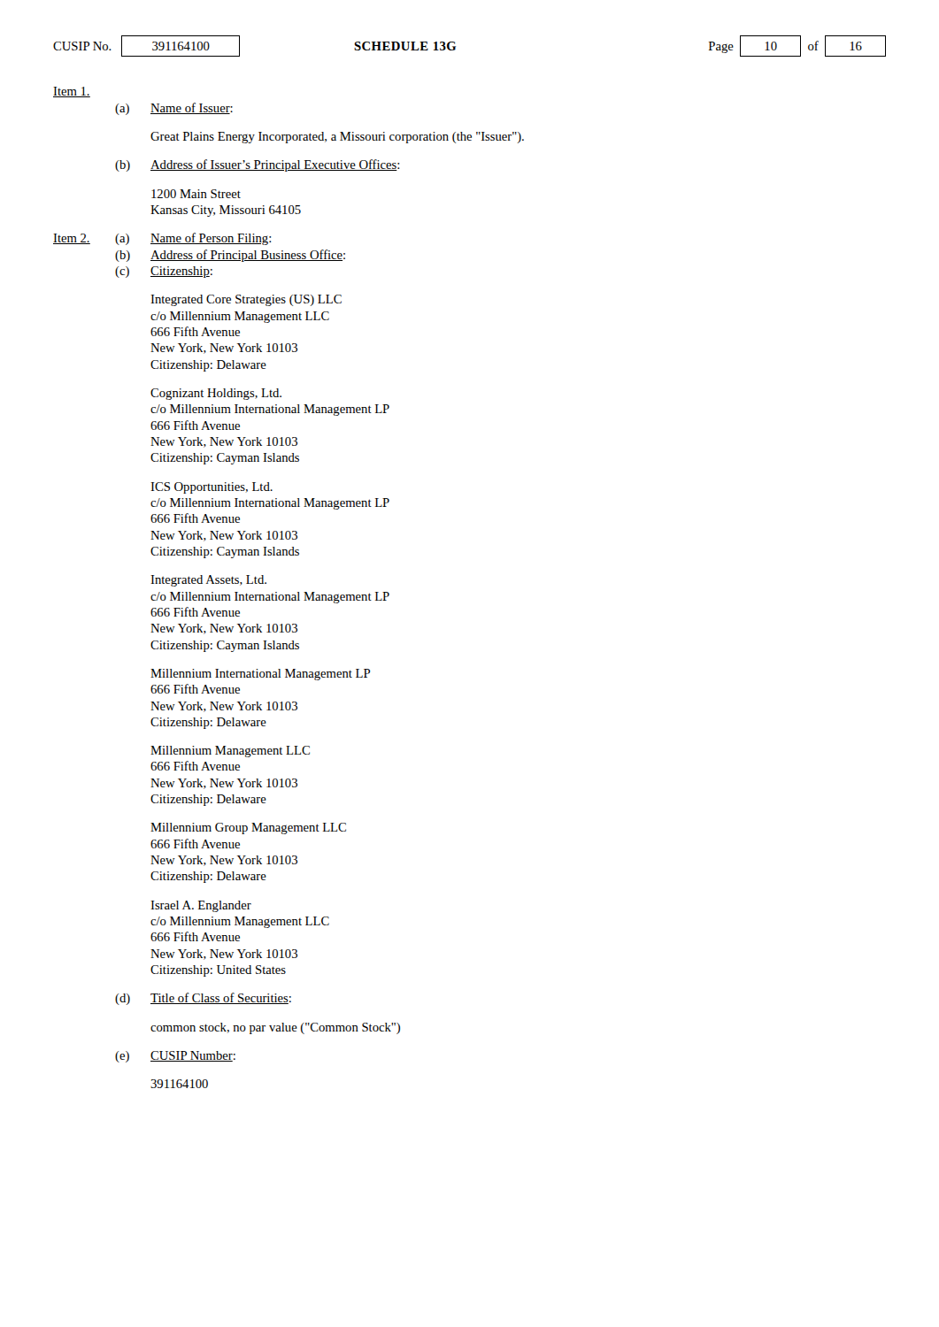| CUSIP No. 391164100 | SCHEDULE 13G | Page 10 of 16 |
| Item 1. | | |
| | (a) | Name of Issuer : |
Great Plains Energy Incorporated, a Missouri corporation (the "Issuer").
| | (b) | Address of Issuer’s Principal Executive Offices : |
1200 Main Street
Kansas City, Missouri 64105
| Item 2. | (a) | Name of Person Filing : |
| | (b) | Address of Principal Business Office : |
| | (c) | Citizenship : |
Integrated Core Strategies (US) LLC
c/o Millennium Management LLC
666 Fifth Avenue
New York, New York 10103
Citizenship: Delaware
Cognizant Holdings, Ltd.
c/o Millennium International Management LP
666 Fifth Avenue
New York, New York 10103
Citizenship: Cayman Islands
ICS Opportunities, Ltd.
c/o Millennium International Management LP
666 Fifth Avenue
New York, New York 10103
Citizenship: Cayman Islands
Integrated Assets, Ltd.
c/o Millennium International Management LP
666 Fifth Avenue
New York, New York 10103
Citizenship: Cayman Islands
Millennium International Management LP
666 Fifth Avenue
New York, New York 10103
Citizenship: Delaware
Millennium Management LLC
666 Fifth Avenue
New York, New York 10103
Citizenship: Delaware
Millennium Group Management LLC
666 Fifth Avenue
New York, New York 10103
Citizenship: Delaware
Israel A. Englander
c/o Millennium Management LLC
666 Fifth Avenue
New York, New York 10103
Citizenship: United States
| | (d) | Title of Class of Securities : |
common stock, no par value ("Common Stock")
| | (e) | CUSIP Number : |
391164100